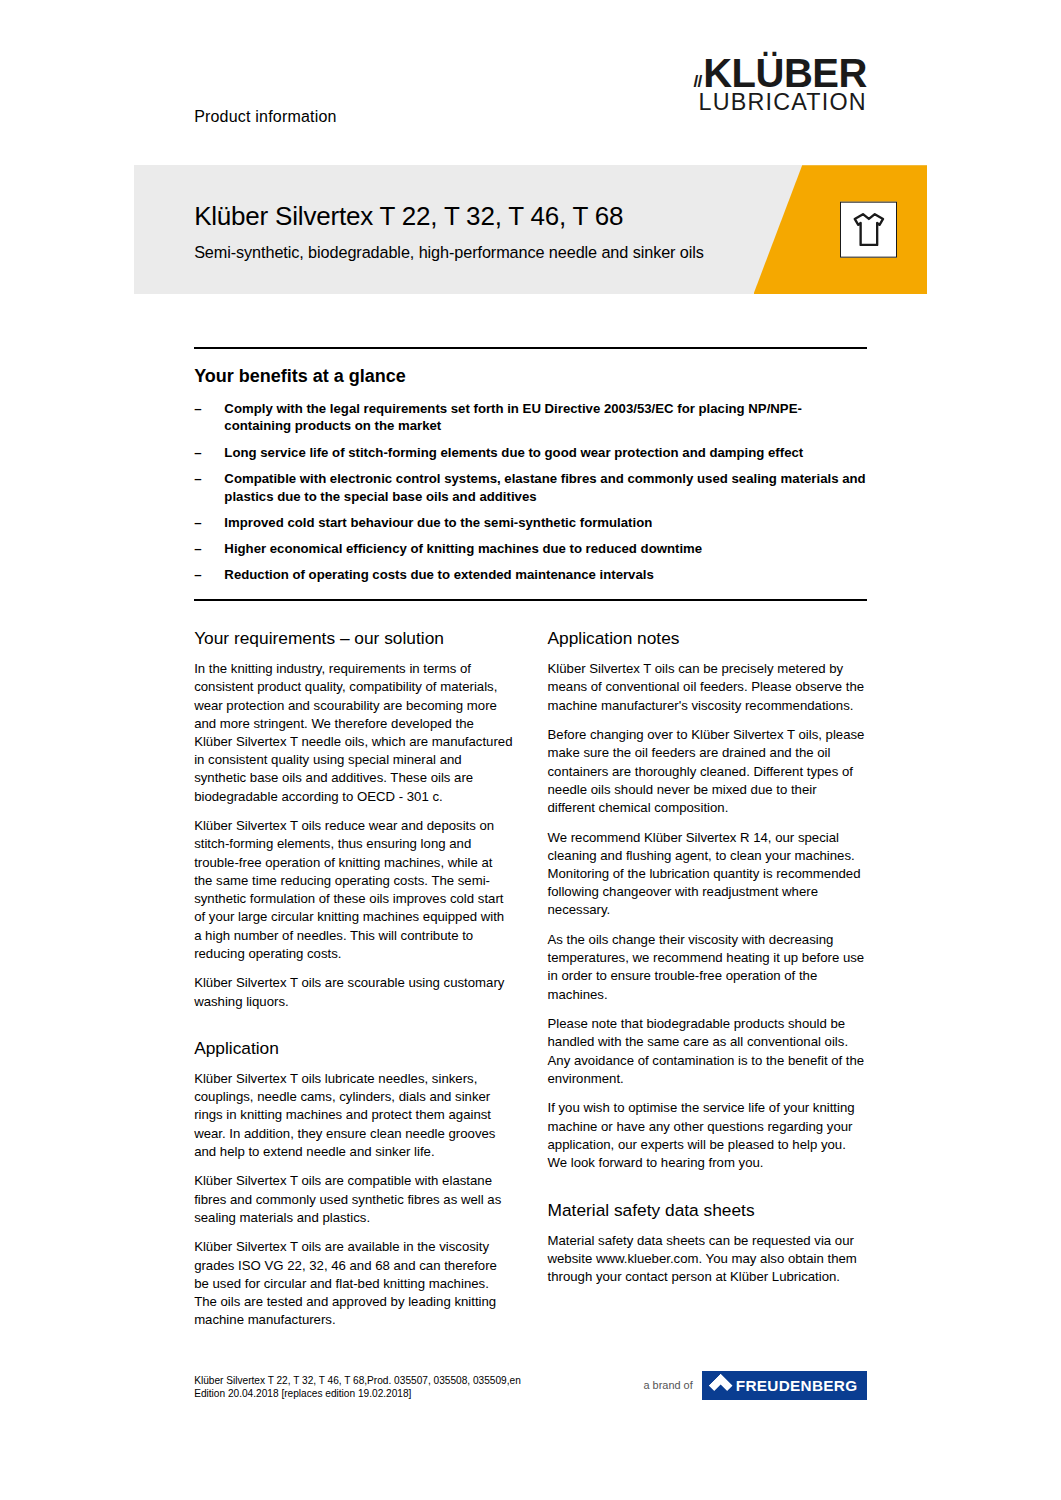Product information
//KLÜBER
LUBRICATION
Klüber Silvertex T 22, T 32, T 46, T 68
Semi-synthetic, biodegradable, high-performance needle and sinker oils
Your benefits at a glance
Comply with the legal requirements set forth in EU Directive 2003/53/EC for placing NP/NPE-containing products on the market
Long service life of stitch-forming elements due to good wear protection and damping effect
Compatible with electronic control systems, elastane fibres and commonly used sealing materials and plastics due to the special base oils and additives
Improved cold start behaviour due to the semi-synthetic formulation
Higher economical efficiency of knitting machines due to reduced downtime
Reduction of operating costs due to extended maintenance intervals
Your requirements – our solution
In the knitting industry, requirements in terms of consistent product quality, compatibility of materials, wear protection and scourability are becoming more and more stringent. We therefore developed the Klüber Silvertex T needle oils, which are manufactured in consistent quality using special mineral and synthetic base oils and additives. These oils are biodegradable according to OECD - 301 c.
Klüber Silvertex T oils reduce wear and deposits on stitch-forming elements, thus ensuring long and trouble-free operation of knitting machines, while at the same time reducing operating costs. The semi-synthetic formulation of these oils improves cold start of your large circular knitting machines equipped with a high number of needles. This will contribute to reducing operating costs.
Klüber Silvertex T oils are scourable using customary washing liquors.
Application
Klüber Silvertex T oils lubricate needles, sinkers, couplings, needle cams, cylinders, dials and sinker rings in knitting machines and protect them against wear. In addition, they ensure clean needle grooves and help to extend needle and sinker life.
Klüber Silvertex T oils are compatible with elastane fibres and commonly used synthetic fibres as well as sealing materials and plastics.
Klüber Silvertex T oils are available in the viscosity grades ISO VG 22, 32, 46 and 68 and can therefore be used for circular and flat-bed knitting machines. The oils are tested and approved by leading knitting machine manufacturers.
Application notes
Klüber Silvertex T oils can be precisely metered by means of conventional oil feeders. Please observe the machine manufacturer's viscosity recommendations.
Before changing over to Klüber Silvertex T oils, please make sure the oil feeders are drained and the oil containers are thoroughly cleaned. Different types of needle oils should never be mixed due to their different chemical composition.
We recommend Klüber Silvertex R 14, our special cleaning and flushing agent, to clean your machines. Monitoring of the lubrication quantity is recommended following changeover with readjustment where necessary.
As the oils change their viscosity with decreasing temperatures, we recommend heating it up before use in order to ensure trouble-free operation of the machines.
Please note that biodegradable products should be handled with the same care as all conventional oils. Any avoidance of contamination is to the benefit of the environment.
If you wish to optimise the service life of your knitting machine or have any other questions regarding your application, our experts will be pleased to help you. We look forward to hearing from you.
Material safety data sheets
Material safety data sheets can be requested via our website www.klueber.com. You may also obtain them through your contact person at Klüber Lubrication.
Klüber Silvertex T 22, T 32, T 46, T 68,Prod. 035507, 035508, 035509,en
Edition 20.04.2018 [replaces edition 19.02.2018]
a brand of FREUDENBERG